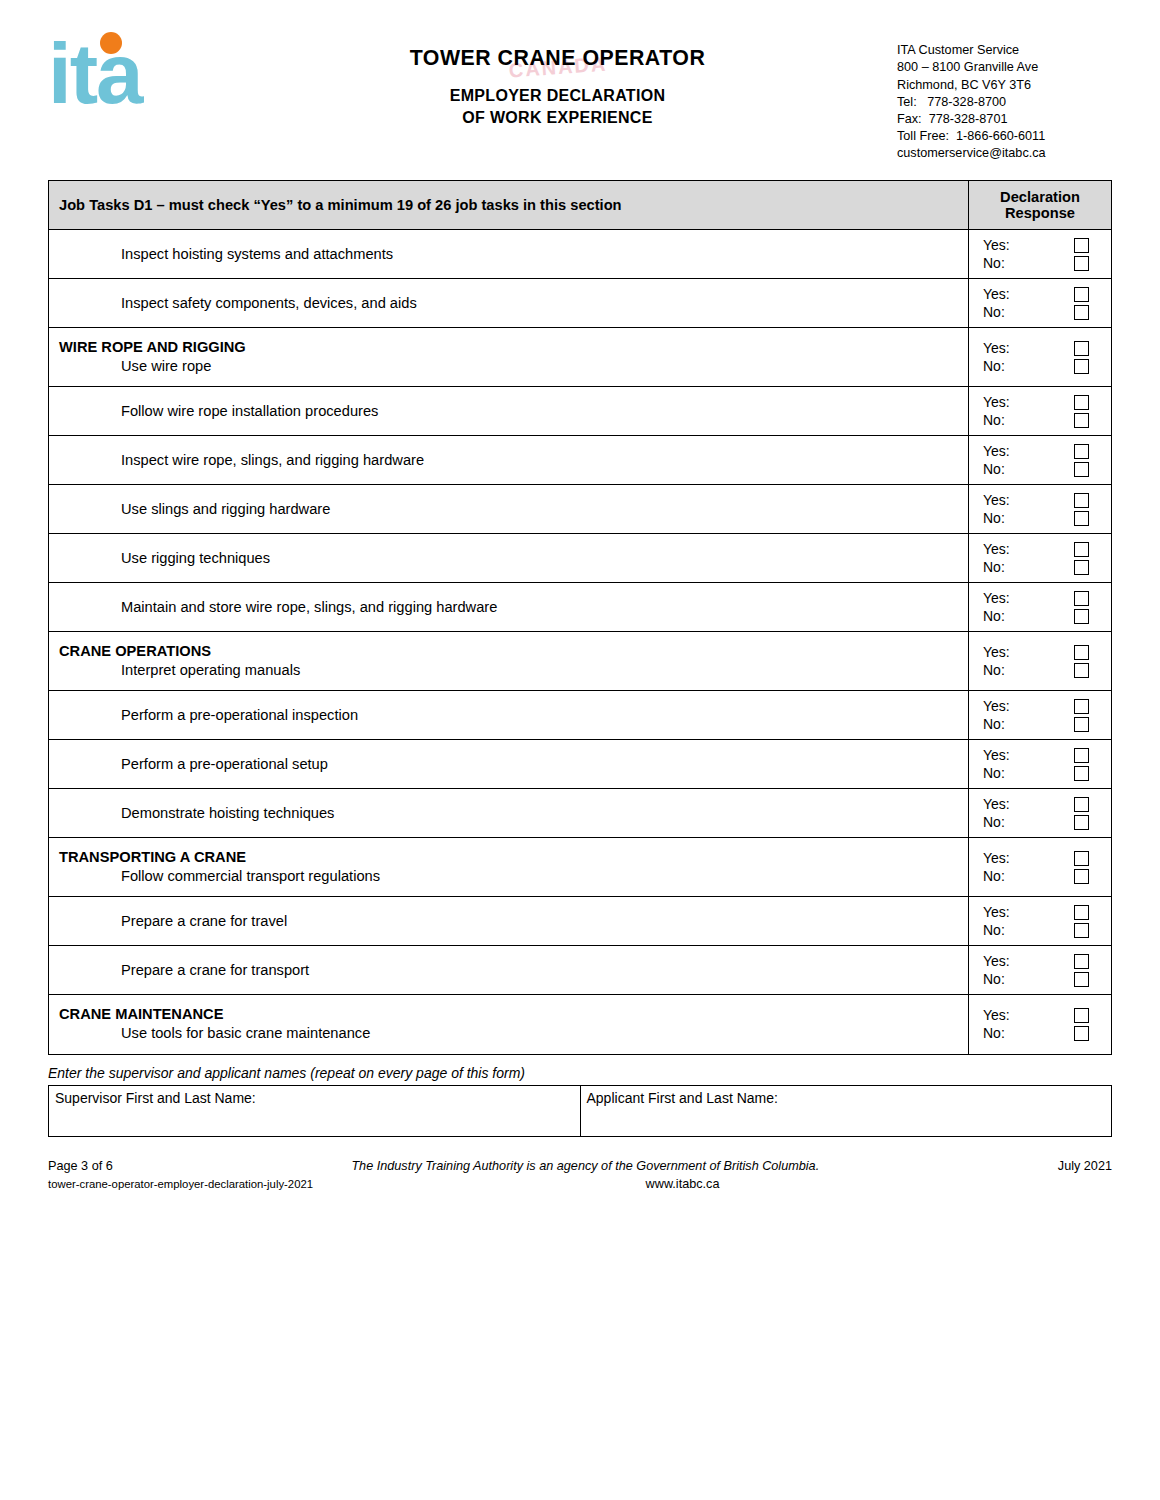ita
CANADA
TOWER CRANE OPERATOR
EMPLOYER DECLARATION
OF WORK EXPERIENCE
ITA Customer Service
800 – 8100 Granville Ave
Richmond, BC V6Y 3T6
Tel: 778-328-8700
Fax: 778-328-8701
Toll Free: 1-866-660-6011
customerservice@itabc.ca
| Job Tasks D1 – must check “Yes” to a minimum 19 of 26 job tasks in this section | Declaration Response |
| --- | --- |
| Inspect hoisting systems and attachments | Yes: No: |
| Inspect safety components, devices, and aids | Yes: No: |
| WIRE ROPE AND RIGGING Use wire rope | Yes: No: |
| Follow wire rope installation procedures | Yes: No: |
| Inspect wire rope, slings, and rigging hardware | Yes: No: |
| Use slings and rigging hardware | Yes: No: |
| Use rigging techniques | Yes: No: |
| Maintain and store wire rope, slings, and rigging hardware | Yes: No: |
| CRANE OPERATIONS Interpret operating manuals | Yes: No: |
| Perform a pre-operational inspection | Yes: No: |
| Perform a pre-operational setup | Yes: No: |
| Demonstrate hoisting techniques | Yes: No: |
| TRANSPORTING A CRANE Follow commercial transport regulations | Yes: No: |
| Prepare a crane for travel | Yes: No: |
| Prepare a crane for transport | Yes: No: |
| CRANE MAINTENANCE Use tools for basic crane maintenance | Yes: No: |
Enter the supervisor and applicant names (repeat on every page of this form)
| Supervisor First and Last Name: | Applicant First and Last Name: |
Page 3 of 6
The Industry Training Authority is an agency of the Government of British Columbia.
July 2021
tower-crane-operator-employer-declaration-july-2021
www.itabc.ca